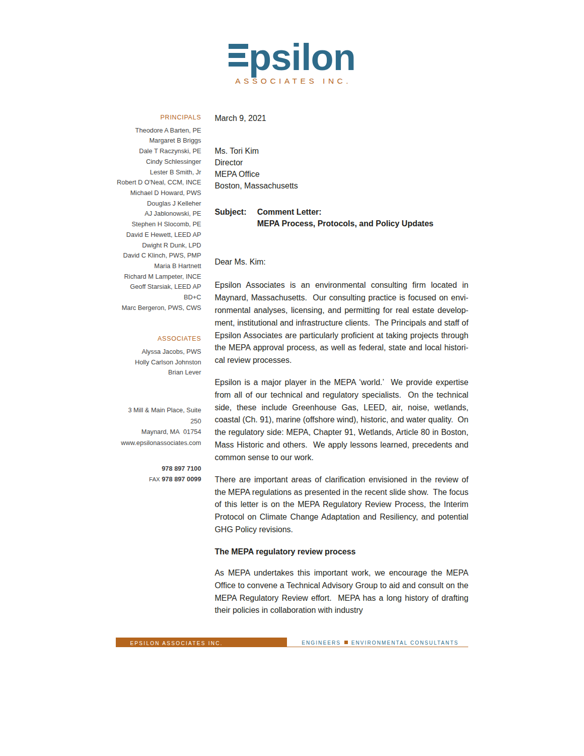psilon
ASSOCIATES INC.
PRINCIPALS
Theodore A Barten, PE
Margaret B Briggs
Dale T Raczynski, PE
Cindy Schlessinger
Lester B Smith, Jr
Robert D O'Neal, CCM, INCE
Michael D Howard, PWS
Douglas J Kelleher
AJ Jablonowski, PE
Stephen H Slocomb, PE
David E Hewett, LEED AP
Dwight R Dunk, LPD
David C Klinch, PWS, PMP
Maria B Hartnett
Richard M Lampeter, INCE
Geoff Starsiak, LEED AP BD+C
Marc Bergeron, PWS, CWS
ASSOCIATES
Alyssa Jacobs, PWS
Holly Carlson Johnston
Brian Lever
3 Mill & Main Place, Suite 250
Maynard, MA 01754
www.epsilonassociates.com
978 897 7100
FAX 978 897 0099
March 9, 2021
Ms. Tori Kim
Director
MEPA Office
Boston, Massachusetts
| Subject: | Comment Letter: |
| | MEPA Process, Protocols, and Policy Updates |
Dear Ms. Kim:
Epsilon Associates is an environmental consulting firm located in Maynard, Massachusetts. Our consulting practice is focused on environmental analyses, licensing, and permitting for real estate development, institutional and infrastructure clients. The Principals and staff of Epsilon Associates are particularly proficient at taking projects through the MEPA approval process, as well as federal, state and local historical review processes.
Epsilon is a major player in the MEPA ‘world.’ We provide expertise from all of our technical and regulatory specialists. On the technical side, these include Greenhouse Gas, LEED, air, noise, wetlands, coastal (Ch. 91), marine (offshore wind), historic, and water quality. On the regulatory side: MEPA, Chapter 91, Wetlands, Article 80 in Boston, Mass Historic and others. We apply lessons learned, precedents and common sense to our work.
There are important areas of clarification envisioned in the review of the MEPA regulations as presented in the recent slide show. The focus of this letter is on the MEPA Regulatory Review Process, the Interim Protocol on Climate Change Adaptation and Resiliency, and potential GHG Policy revisions.
The MEPA regulatory review process
As MEPA undertakes this important work, we encourage the MEPA Office to convene a Technical Advisory Group to aid and consult on the MEPA Regulatory Review effort. MEPA has a long history of drafting their policies in collaboration with industry
EPSILON ASSOCIATES INC.
ENGINEERS ENVIRONMENTAL CONSULTANTS